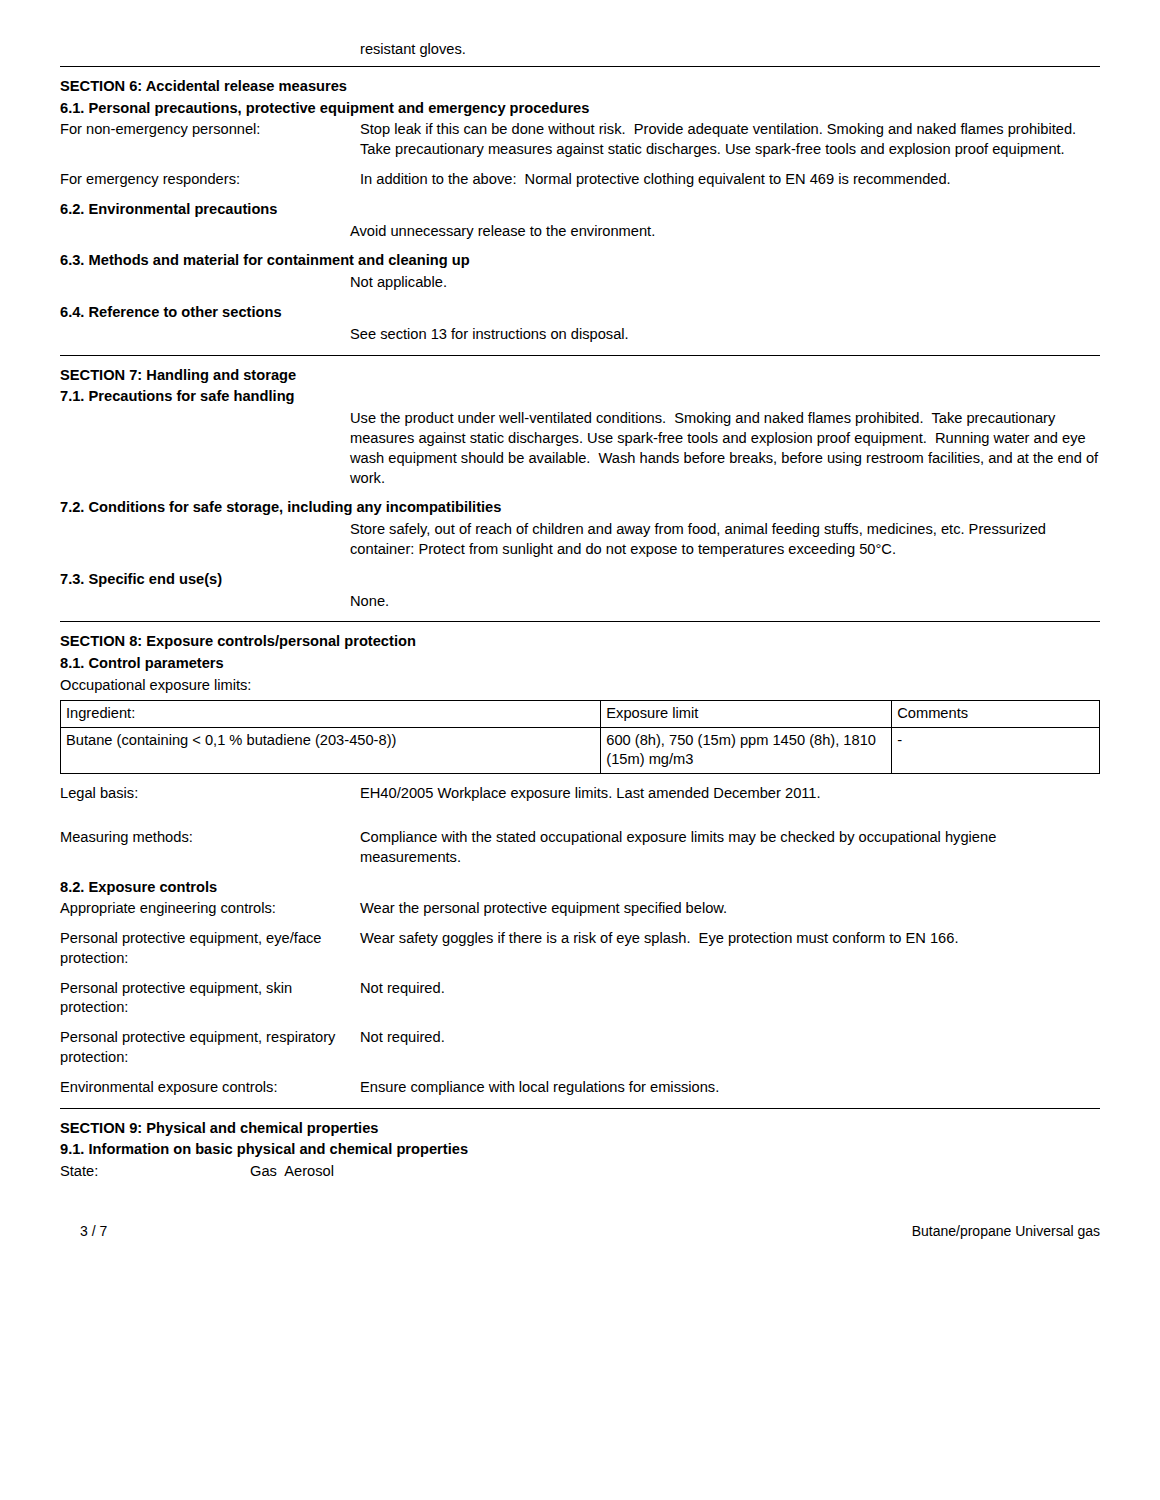resistant gloves.
SECTION 6: Accidental release measures
6.1. Personal precautions, protective equipment and emergency procedures
For non-emergency personnel:
Stop leak if this can be done without risk. Provide adequate ventilation. Smoking and naked flames prohibited. Take precautionary measures against static discharges. Use spark-free tools and explosion proof equipment.
For emergency responders:
In addition to the above: Normal protective clothing equivalent to EN 469 is recommended.
6.2. Environmental precautions
Avoid unnecessary release to the environment.
6.3. Methods and material for containment and cleaning up
Not applicable.
6.4. Reference to other sections
See section 13 for instructions on disposal.
SECTION 7: Handling and storage
7.1. Precautions for safe handling
Use the product under well-ventilated conditions. Smoking and naked flames prohibited. Take precautionary measures against static discharges. Use spark-free tools and explosion proof equipment. Running water and eye wash equipment should be available. Wash hands before breaks, before using restroom facilities, and at the end of work.
7.2. Conditions for safe storage, including any incompatibilities
Store safely, out of reach of children and away from food, animal feeding stuffs, medicines, etc. Pressurized container: Protect from sunlight and do not expose to temperatures exceeding 50°C.
7.3. Specific end use(s)
None.
SECTION 8: Exposure controls/personal protection
8.1. Control parameters
Occupational exposure limits:
| Ingredient: | Exposure limit | Comments |
| --- | --- | --- |
| Butane (containing < 0,1 % butadiene (203-450-8)) | 600 (8h), 750 (15m) ppm 1450 (8h), 1810 (15m) mg/m3 | - |
Legal basis:
EH40/2005 Workplace exposure limits. Last amended December 2011.
Measuring methods:
Compliance with the stated occupational exposure limits may be checked by occupational hygiene measurements.
8.2. Exposure controls
Appropriate engineering controls:
Wear the personal protective equipment specified below.
Personal protective equipment, eye/face protection:
Wear safety goggles if there is a risk of eye splash. Eye protection must conform to EN 166.
Personal protective equipment, skin protection:
Not required.
Personal protective equipment, respiratory protection:
Not required.
Environmental exposure controls:
Ensure compliance with local regulations for emissions.
SECTION 9: Physical and chemical properties
9.1. Information on basic physical and chemical properties
State:
Gas Aerosol
3 / 7
Butane/propane Universal gas